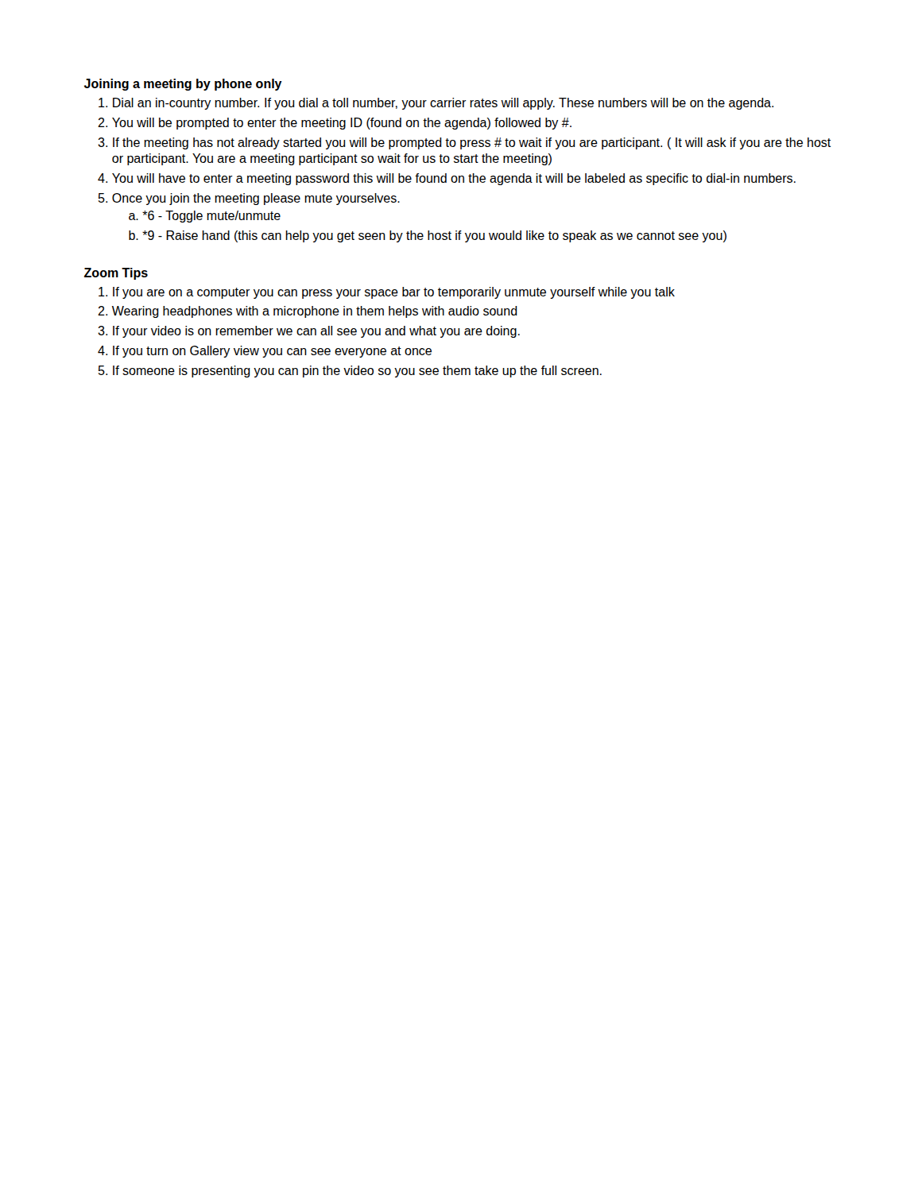Joining a meeting by phone only
Dial an in-country number. If you dial a toll number, your carrier rates will apply. These numbers will be on the agenda.
You will be prompted to enter the meeting ID (found on the agenda) followed by #.
If the meeting has not already started you will be prompted to press # to wait if you are participant. ( It will ask if you are the host or participant. You are a meeting participant so wait for us to start the meeting)
You will have to enter a meeting password this will be found on the agenda it will be labeled as specific to dial-in numbers.
Once you join the meeting please mute yourselves.
*6 - Toggle mute/unmute
*9 - Raise hand (this can help you get seen by the host if you would like to speak as we cannot see you)
Zoom Tips
If you are on a computer you can press your space bar to temporarily unmute yourself while you talk
Wearing headphones with a microphone in them helps with audio sound
If your video is on remember we can all see you and what you are doing.
If you turn on Gallery view you can see everyone at once
If someone is presenting you can pin the video so you see them take up the full screen.